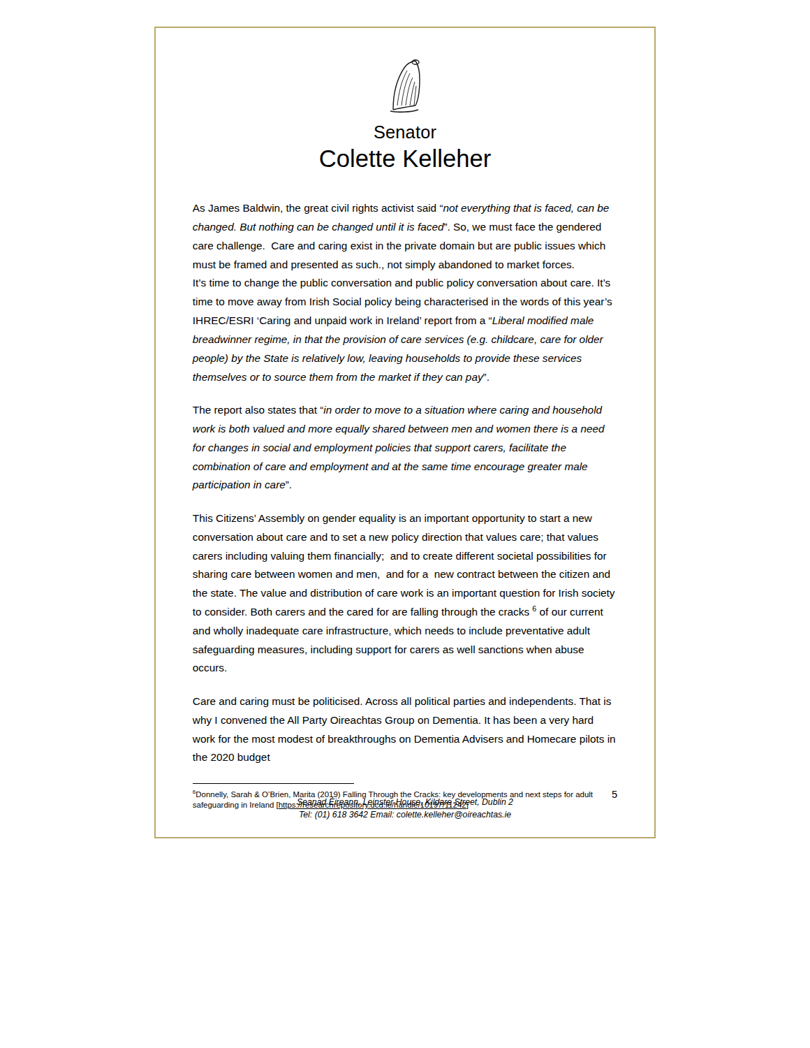Senator
Colette Kelleher
As James Baldwin, the great civil rights activist said “not everything that is faced, can be changed. But nothing can be changed until it is faced”. So, we must face the gendered care challenge. Care and caring exist in the private domain but are public issues which must be framed and presented as such., not simply abandoned to market forces.
It’s time to change the public conversation and public policy conversation about care. It’s time to move away from Irish Social policy being characterised in the words of this year’s IHREC/ESRI ‘Caring and unpaid work in Ireland’ report from a “Liberal modified male breadwinner regime, in that the provision of care services (e.g. childcare, care for older people) by the State is relatively low, leaving households to provide these services themselves or to source them from the market if they can pay”.
The report also states that “in order to move to a situation where caring and household work is both valued and more equally shared between men and women there is a need for changes in social and employment policies that support carers, facilitate the combination of care and employment and at the same time encourage greater male participation in care”.
This Citizens’ Assembly on gender equality is an important opportunity to start a new conversation about care and to set a new policy direction that values care; that values carers including valuing them financially; and to create different societal possibilities for sharing care between women and men, and for a new contract between the citizen and the state. The value and distribution of care work is an important question for Irish society to consider. Both carers and the cared for are falling through the cracks 6 of our current and wholly inadequate care infrastructure, which needs to include preventative adult safeguarding measures, including support for carers as well sanctions when abuse occurs.
Care and caring must be politicised. Across all political parties and independents. That is why I convened the All Party Oireachtas Group on Dementia. It has been a very hard work for the most modest of breakthroughs on Dementia Advisers and Homecare pilots in the 2020 budget
6Donnelly, Sarah & O’Brien, Marita (2019) Falling Through the Cracks: key developments and next steps for adult safeguarding in Ireland [https://researchrepository.ucd.ie/handle/10197/11242]
5
Seanad Éireann, Leinster House, Kildare Street, Dublin 2
Tel: (01) 618 3642 Email: colette.kelleher@oireachtas.ie